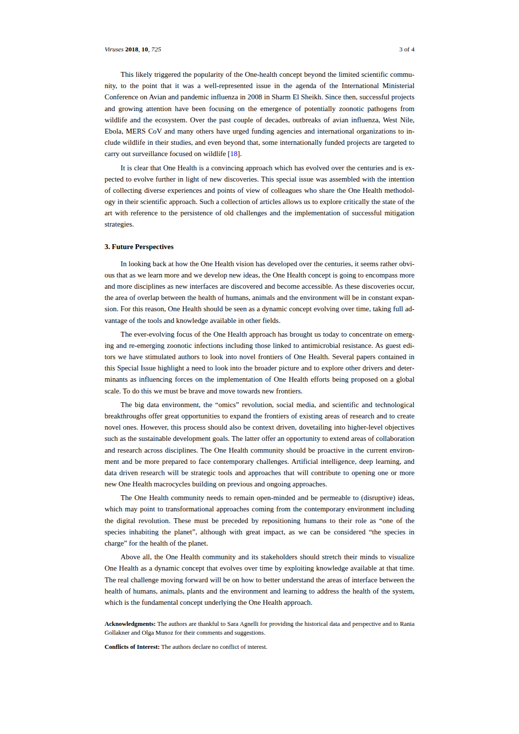Viruses 2018, 10, 725 3 of 4
This likely triggered the popularity of the One-health concept beyond the limited scientific community, to the point that it was a well-represented issue in the agenda of the International Ministerial Conference on Avian and pandemic influenza in 2008 in Sharm El Sheikh. Since then, successful projects and growing attention have been focusing on the emergence of potentially zoonotic pathogens from wildlife and the ecosystem. Over the past couple of decades, outbreaks of avian influenza, West Nile, Ebola, MERS CoV and many others have urged funding agencies and international organizations to include wildlife in their studies, and even beyond that, some internationally funded projects are targeted to carry out surveillance focused on wildlife [18].
It is clear that One Health is a convincing approach which has evolved over the centuries and is expected to evolve further in light of new discoveries. This special issue was assembled with the intention of collecting diverse experiences and points of view of colleagues who share the One Health methodology in their scientific approach. Such a collection of articles allows us to explore critically the state of the art with reference to the persistence of old challenges and the implementation of successful mitigation strategies.
3. Future Perspectives
In looking back at how the One Health vision has developed over the centuries, it seems rather obvious that as we learn more and we develop new ideas, the One Health concept is going to encompass more and more disciplines as new interfaces are discovered and become accessible. As these discoveries occur, the area of overlap between the health of humans, animals and the environment will be in constant expansion. For this reason, One Health should be seen as a dynamic concept evolving over time, taking full advantage of the tools and knowledge available in other fields.
The ever-evolving focus of the One Health approach has brought us today to concentrate on emerging and re-emerging zoonotic infections including those linked to antimicrobial resistance. As guest editors we have stimulated authors to look into novel frontiers of One Health. Several papers contained in this Special Issue highlight a need to look into the broader picture and to explore other drivers and determinants as influencing forces on the implementation of One Health efforts being proposed on a global scale. To do this we must be brave and move towards new frontiers.
The big data environment, the “omics” revolution, social media, and scientific and technological breakthroughs offer great opportunities to expand the frontiers of existing areas of research and to create novel ones. However, this process should also be context driven, dovetailing into higher-level objectives such as the sustainable development goals. The latter offer an opportunity to extend areas of collaboration and research across disciplines. The One Health community should be proactive in the current environment and be more prepared to face contemporary challenges. Artificial intelligence, deep learning, and data driven research will be strategic tools and approaches that will contribute to opening one or more new One Health macrocycles building on previous and ongoing approaches.
The One Health community needs to remain open-minded and be permeable to (disruptive) ideas, which may point to transformational approaches coming from the contemporary environment including the digital revolution. These must be preceded by repositioning humans to their role as “one of the species inhabiting the planet”, although with great impact, as we can be considered “the species in charge” for the health of the planet.
Above all, the One Health community and its stakeholders should stretch their minds to visualize One Health as a dynamic concept that evolves over time by exploiting knowledge available at that time. The real challenge moving forward will be on how to better understand the areas of interface between the health of humans, animals, plants and the environment and learning to address the health of the system, which is the fundamental concept underlying the One Health approach.
Acknowledgments: The authors are thankful to Sara Agnelli for providing the historical data and perspective and to Rania Gollakner and Olga Munoz for their comments and suggestions.
Conflicts of Interest: The authors declare no conflict of interest.